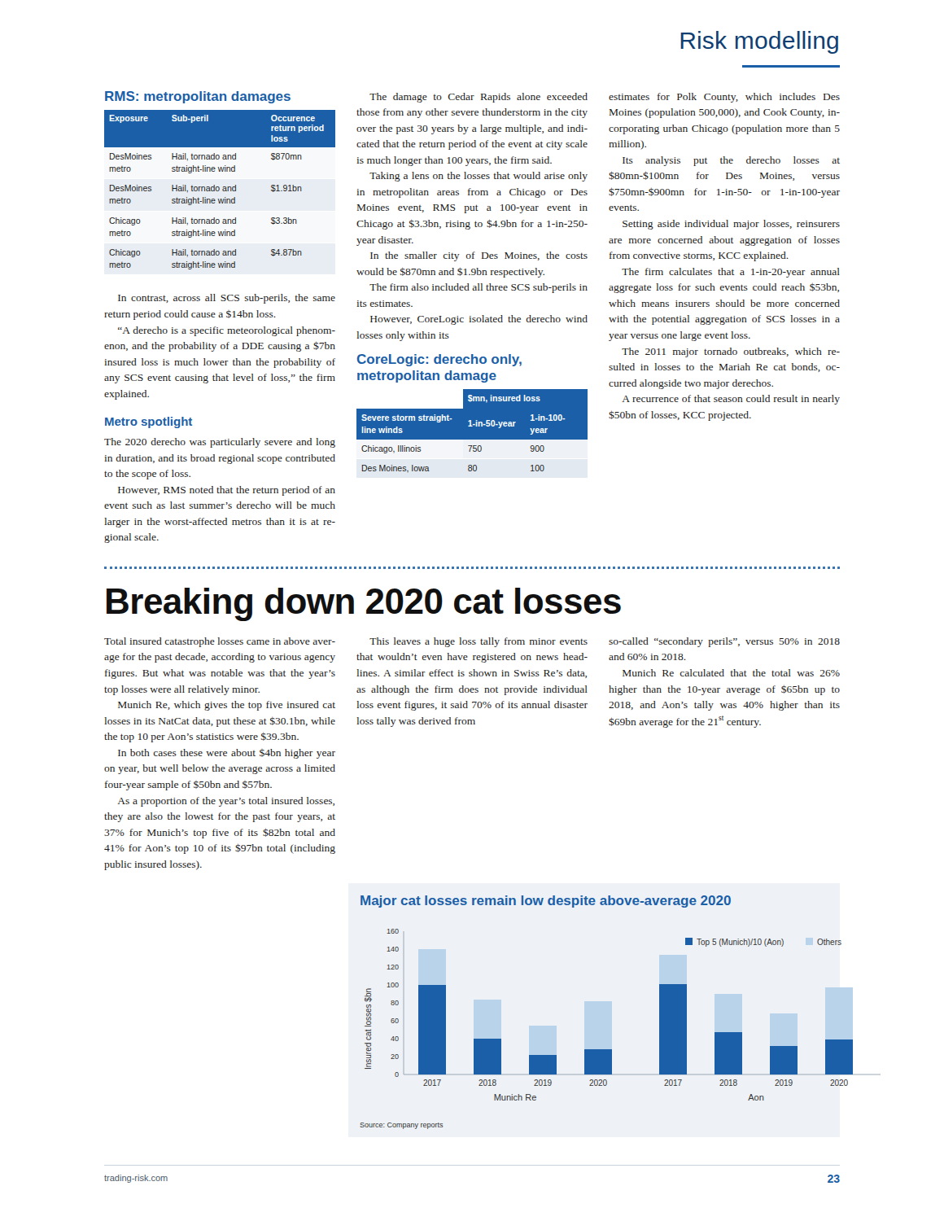Risk modelling
RMS: metropolitan damages
| Exposure | Sub-peril | Occurence return period loss |
| --- | --- | --- |
| DesMoines metro | Hail, tornado and straight-line wind | $870mn |
| DesMoines metro | Hail, tornado and straight-line wind | $1.91bn |
| Chicago metro | Hail, tornado and straight-line wind | $3.3bn |
| Chicago metro | Hail, tornado and straight-line wind | $4.87bn |
In contrast, across all SCS sub-perils, the same return period could cause a $14bn loss.
“A derecho is a specific meteorological phenomenon, and the probability of a DDE causing a $7bn insured loss is much lower than the probability of any SCS event causing that level of loss,” the firm explained.
Metro spotlight
The 2020 derecho was particularly severe and long in duration, and its broad regional scope contributed to the scope of loss.
However, RMS noted that the return period of an event such as last summer’s derecho will be much larger in the worst-affected metros than it is at regional scale.
The damage to Cedar Rapids alone exceeded those from any other severe thunderstorm in the city over the past 30 years by a large multiple, and indicated that the return period of the event at city scale is much longer than 100 years, the firm said.
Taking a lens on the losses that would arise only in metropolitan areas from a Chicago or Des Moines event, RMS put a 100-year event in Chicago at $3.3bn, rising to $4.9bn for a 1-in-250-year disaster.
In the smaller city of Des Moines, the costs would be $870mn and $1.9bn respectively.
The firm also included all three SCS sub-perils in its estimates.
However, CoreLogic isolated the derecho wind losses only within its
CoreLogic: derecho only,
metropolitan damage
| | $mn, insured loss |
| --- | --- |
| Severe storm straight-line winds | 1-in-50-year | 1-in-100-year |
| Chicago, Illinois | 750 | 900 |
| Des Moines, Iowa | 80 | 100 |
estimates for Polk County, which includes Des Moines (population 500,000), and Cook County, incorporating urban Chicago (population more than 5 million).
Its analysis put the derecho losses at $80mn-$100mn for Des Moines, versus $750mn-$900mn for 1-in-50- or 1-in-100-year events.
Setting aside individual major losses, reinsurers are more concerned about aggregation of losses from convective storms, KCC explained.
The firm calculates that a 1-in-20-year annual aggregate loss for such events could reach $53bn, which means insurers should be more concerned with the potential aggregation of SCS losses in a year versus one large event loss.
The 2011 major tornado outbreaks, which resulted in losses to the Mariah Re cat bonds, occurred alongside two major derechos.
A recurrence of that season could result in nearly $50bn of losses, KCC projected.
Breaking down 2020 cat losses
Total insured catastrophe losses came in above average for the past decade, according to various agency figures. But what was notable was that the year’s top losses were all relatively minor.
Munich Re, which gives the top five insured cat losses in its NatCat data, put these at $30.1bn, while the top 10 per Aon’s statistics were $39.3bn.
In both cases these were about $4bn higher year on year, but well below the average across a limited four-year sample of $50bn and $57bn.
As a proportion of the year’s total insured losses, they are also the lowest for the past four years, at 37% for Munich’s top five of its $82bn total and 41% for Aon’s top 10 of its $97bn total (including public insured losses).
This leaves a huge loss tally from minor events that wouldn’t even have registered on news headlines. A similar effect is shown in Swiss Re’s data, as although the firm does not provide individual loss event figures, it said 70% of its annual disaster loss tally was derived from
so-called “secondary perils”, versus 50% in 2018 and 60% in 2018.
Munich Re calculated that the total was 26% higher than the 10-year average of $65bn up to 2018, and Aon’s tally was 40% higher than its $69bn average for the 21st century.
Major cat losses remain low despite above-average 2020
Insured cat losses $bn 160 140 120 100 80 60 40 20 0 Top 5 (Munich)/10 (Aon) Others 2017 2018 2019 2020 2017 2018 2019 2020 Munich Re Aon
Source: Company reports
trading-risk.com 23